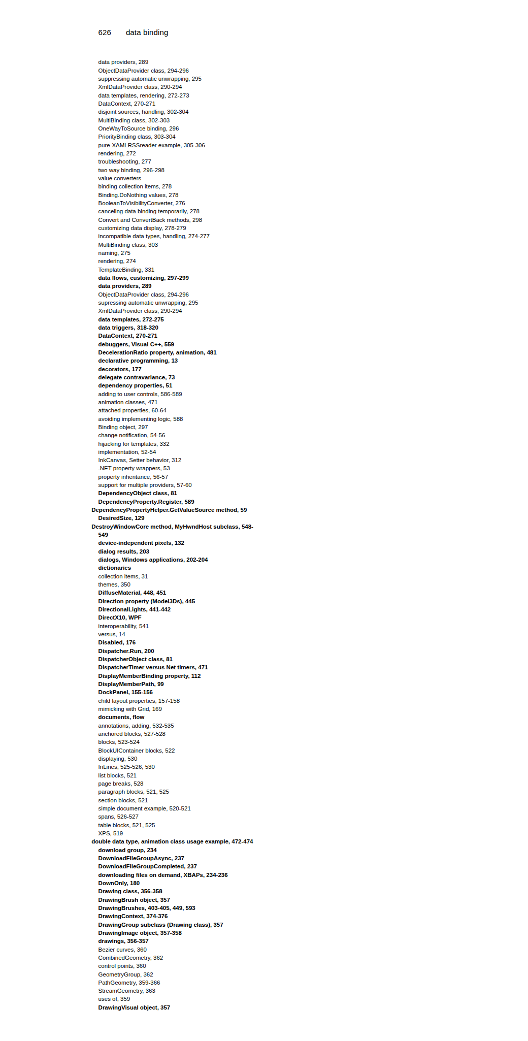626 data binding
data providers, 289
ObjectDataProvider class, 294-296
suppressing automatic unwrapping, 295
XmlDataProvider class, 290-294
data templates, rendering, 272-273
DataContext, 270-271
disjoint sources, handling, 302-304
MultiBinding class, 302-303
OneWayToSource binding, 296
PriorityBinding class, 303-304
pure-XAMLRSSreader example, 305-306
rendering, 272
troubleshooting, 277
two way binding, 296-298
value converters
binding collection items, 278
Binding.DoNothing values, 278
BooleanToVisibilityConverter, 276
canceling data binding temporarily, 278
Convert and ConvertBack methods, 298
customizing data display, 278-279
incompatible data types, handling, 274-277
MultiBinding class, 303
naming, 275
rendering, 274
TemplateBinding, 331
data flows, customizing, 297-299
data providers, 289
ObjectDataProvider class, 294-296
supressing automatic unwrapping, 295
XmlDataProvider class, 290-294
data templates, 272-275
data triggers, 318-320
DataContext, 270-271
debuggers, Visual C++, 559
DecelerationRatio property, animation, 481
declarative programming, 13
decorators, 177
delegate contravariance, 73
dependency properties, 51
adding to user controls, 586-589
animation classes, 471
attached properties, 60-64
avoiding implementing logic, 588
Binding object, 297
change notification, 54-56
hijacking for templates, 332
implementation, 52-54
InkCanvas, Setter behavior, 312
.NET property wrappers, 53
property inheritance, 56-57
support for multiple providers, 57-60
DependencyObject class, 81
DependencyProperty.Register, 589
DependencyPropertyHelper.GetValueSource method, 59
DesiredSize, 129
DestroyWindowCore method, MyHwndHost subclass, 548-549
device-independent pixels, 132
dialog results, 203
dialogs, Windows applications, 202-204
dictionaries
collection items, 31
themes, 350
DiffuseMaterial, 448, 451
Direction property (Model3Ds), 445
DirectionalLights, 441-442
DirectX10, WPF
interoperability, 541
versus, 14
Disabled, 176
Dispatcher.Run, 200
DispatcherObject class, 81
DispatcherTimer versus Net timers, 471
DisplayMemberBinding property, 112
DisplayMemberPath, 99
DockPanel, 155-156
child layout properties, 157-158
mimicking with Grid, 169
documents, flow
annotations, adding, 532-535
anchored blocks, 527-528
blocks, 523-524
BlockUIContainer blocks, 522
displaying, 530
InLines, 525-526, 530
list blocks, 521
page breaks, 528
paragraph blocks, 521, 525
section blocks, 521
simple document example, 520-521
spans, 526-527
table blocks, 521, 525
XPS, 519
double data type, animation class usage example, 472-474
download group, 234
DownloadFileGroupAsync, 237
DownloadFileGroupCompleted, 237
downloading files on demand, XBAPs, 234-236
DownOnly, 180
Drawing class, 356-358
DrawingBrush object, 357
DrawingBrushes, 403-405, 449, 593
DrawingContext, 374-376
DrawingGroup subclass (Drawing class), 357
DrawingImage object, 357-358
drawings, 356-357
Bezier curves, 360
CombinedGeometry, 362
control points, 360
GeometryGroup, 362
PathGeometry, 359-366
StreamGeometry, 363
uses of, 359
DrawingVisual object, 357